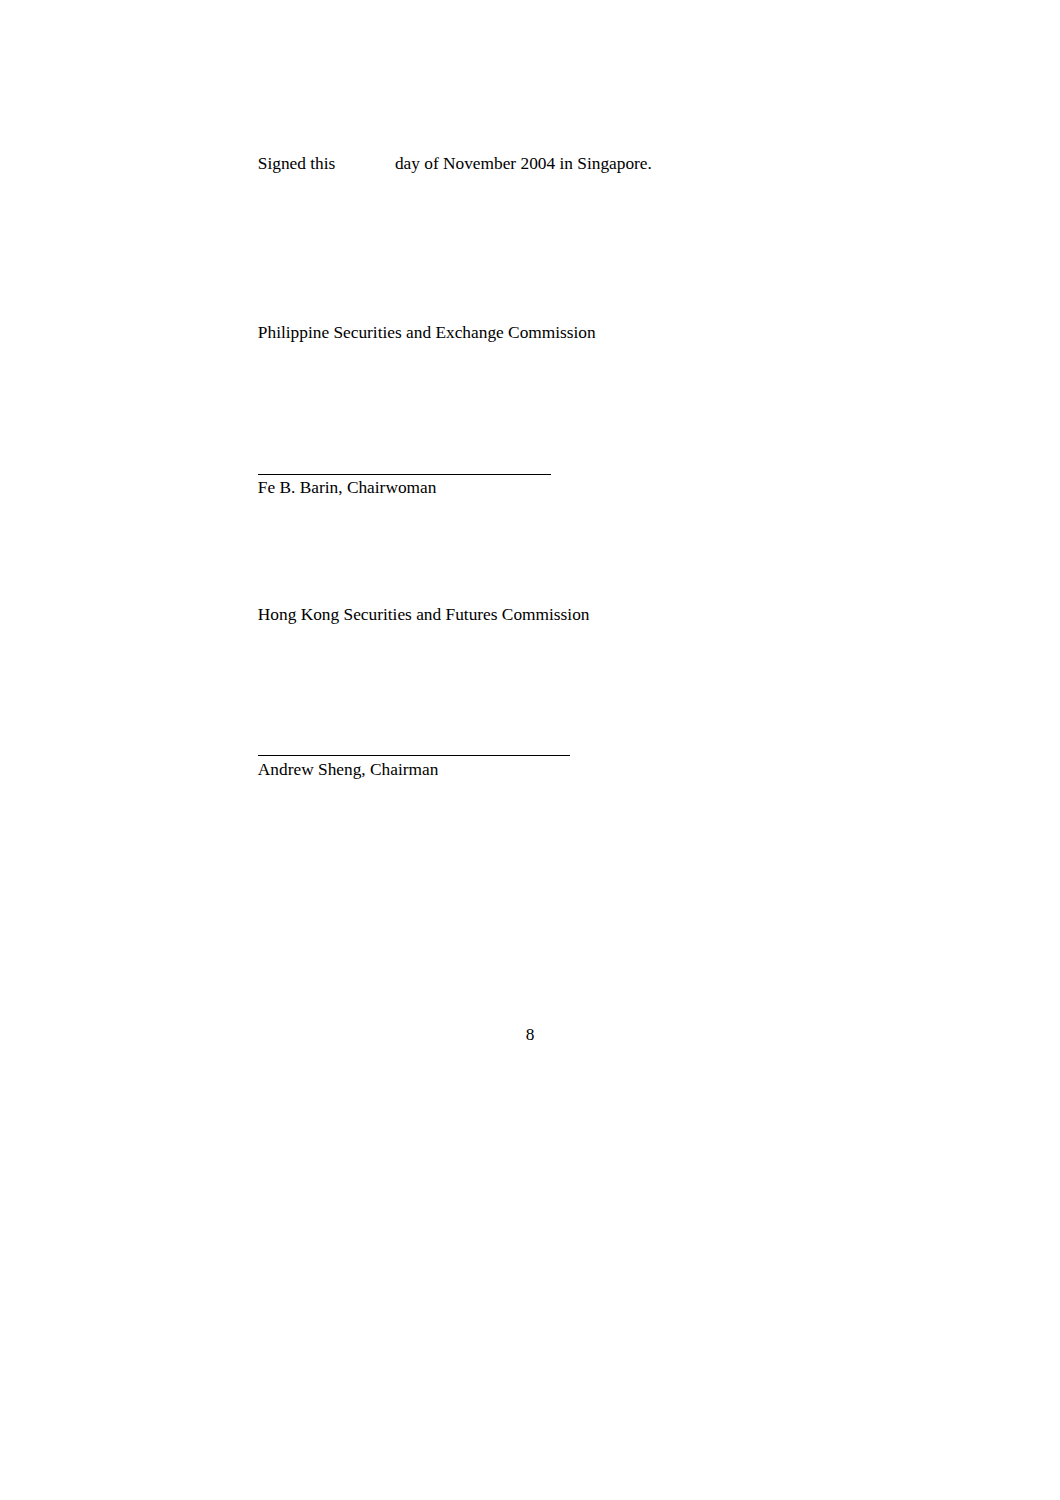Signed this day of November 2004 in Singapore.
Philippine Securities and Exchange Commission
Fe B. Barin, Chairwoman
Hong Kong Securities and Futures Commission
Andrew Sheng, Chairman
8